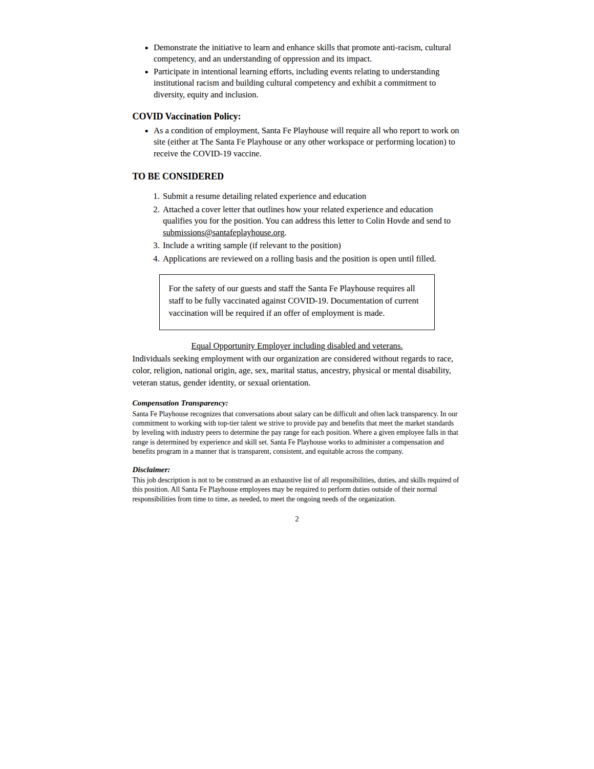Demonstrate the initiative to learn and enhance skills that promote anti-racism, cultural competency, and an understanding of oppression and its impact.
Participate in intentional learning efforts, including events relating to understanding institutional racism and building cultural competency and exhibit a commitment to diversity, equity and inclusion.
COVID Vaccination Policy:
As a condition of employment, Santa Fe Playhouse will require all who report to work on site (either at The Santa Fe Playhouse or any other workspace or performing location) to receive the COVID-19 vaccine.
TO BE CONSIDERED
Submit a resume detailing related experience and education
Attached a cover letter that outlines how your related experience and education qualifies you for the position. You can address this letter to Colin Hovde and send to submissions@santafeplayhouse.org.
Include a writing sample (if relevant to the position)
Applications are reviewed on a rolling basis and the position is open until filled.
For the safety of our guests and staff the Santa Fe Playhouse requires all staff to be fully vaccinated against COVID-19. Documentation of current vaccination will be required if an offer of employment is made.
Equal Opportunity Employer including disabled and veterans.
Individuals seeking employment with our organization are considered without regards to race, color, religion, national origin, age, sex, marital status, ancestry, physical or mental disability, veteran status, gender identity, or sexual orientation.
Compensation Transparency:
Santa Fe Playhouse recognizes that conversations about salary can be difficult and often lack transparency. In our commitment to working with top-tier talent we strive to provide pay and benefits that meet the market standards by leveling with industry peers to determine the pay range for each position. Where a given employee falls in that range is determined by experience and skill set. Santa Fe Playhouse works to administer a compensation and benefits program in a manner that is transparent, consistent, and equitable across the company.
Disclaimer:
This job description is not to be construed as an exhaustive list of all responsibilities, duties, and skills required of this position. All Santa Fe Playhouse employees may be required to perform duties outside of their normal responsibilities from time to time, as needed, to meet the ongoing needs of the organization.
2